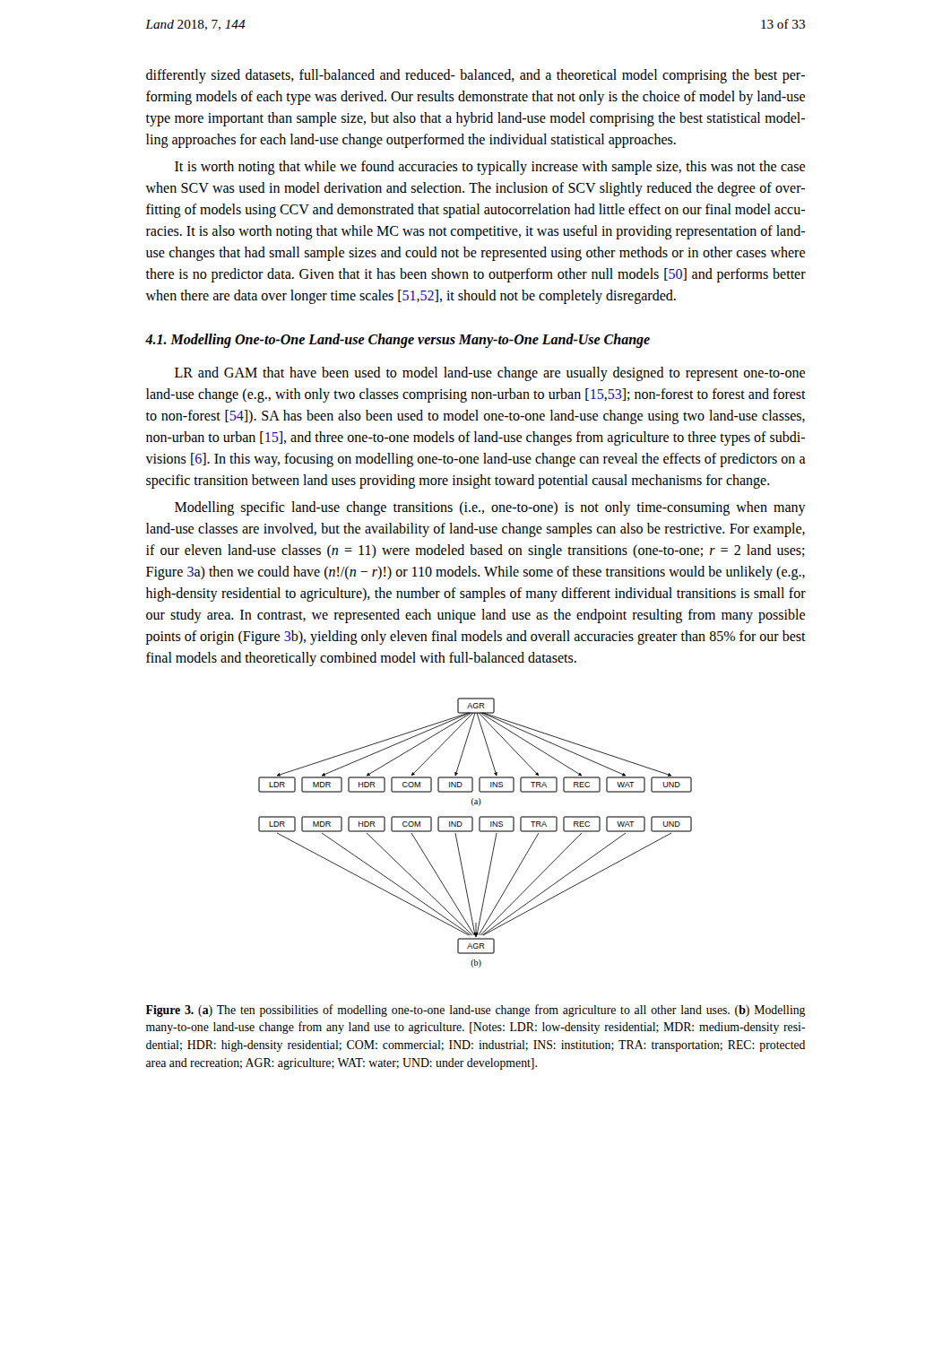Land 2018, 7, 144
13 of 33
differently sized datasets, full-balanced and reduced- balanced, and a theoretical model comprising the best performing models of each type was derived. Our results demonstrate that not only is the choice of model by land-use type more important than sample size, but also that a hybrid land-use model comprising the best statistical modelling approaches for each land-use change outperformed the individual statistical approaches.
It is worth noting that while we found accuracies to typically increase with sample size, this was not the case when SCV was used in model derivation and selection. The inclusion of SCV slightly reduced the degree of over-fitting of models using CCV and demonstrated that spatial autocorrelation had little effect on our final model accuracies. It is also worth noting that while MC was not competitive, it was useful in providing representation of land-use changes that had small sample sizes and could not be represented using other methods or in other cases where there is no predictor data. Given that it has been shown to outperform other null models [50] and performs better when there are data over longer time scales [51,52], it should not be completely disregarded.
4.1. Modelling One-to-One Land-use Change versus Many-to-One Land-Use Change
LR and GAM that have been used to model land-use change are usually designed to represent one-to-one land-use change (e.g., with only two classes comprising non-urban to urban [15,53]; non-forest to forest and forest to non-forest [54]). SA has been also been used to model one-to-one land-use change using two land-use classes, non-urban to urban [15], and three one-to-one models of land-use changes from agriculture to three types of subdivisions [6]. In this way, focusing on modelling one-to-one land-use change can reveal the effects of predictors on a specific transition between land uses providing more insight toward potential causal mechanisms for change.
Modelling specific land-use change transitions (i.e., one-to-one) is not only time-consuming when many land-use classes are involved, but the availability of land-use change samples can also be restrictive. For example, if our eleven land-use classes (n = 11) were modeled based on single transitions (one-to-one; r = 2 land uses; Figure 3a) then we could have (n!/(n − r)!) or 110 models. While some of these transitions would be unlikely (e.g., high-density residential to agriculture), the number of samples of many different individual transitions is small for our study area. In contrast, we represented each unique land use as the endpoint resulting from many possible points of origin (Figure 3b), yielding only eleven final models and overall accuracies greater than 85% for our best final models and theoretically combined model with full-balanced datasets.
AGR LDR MDR HDR COM IND INS TRA REC WAT UND (a) LDR MDR HDR COM IND INS TRA REC WAT UND AGR (b)
Figure 3. (a) The ten possibilities of modelling one-to-one land-use change from agriculture to all other land uses. (b) Modelling many-to-one land-use change from any land use to agriculture. [Notes: LDR: low-density residential; MDR: medium-density residential; HDR: high-density residential; COM: commercial; IND: industrial; INS: institution; TRA: transportation; REC: protected area and recreation; AGR: agriculture; WAT: water; UND: under development].